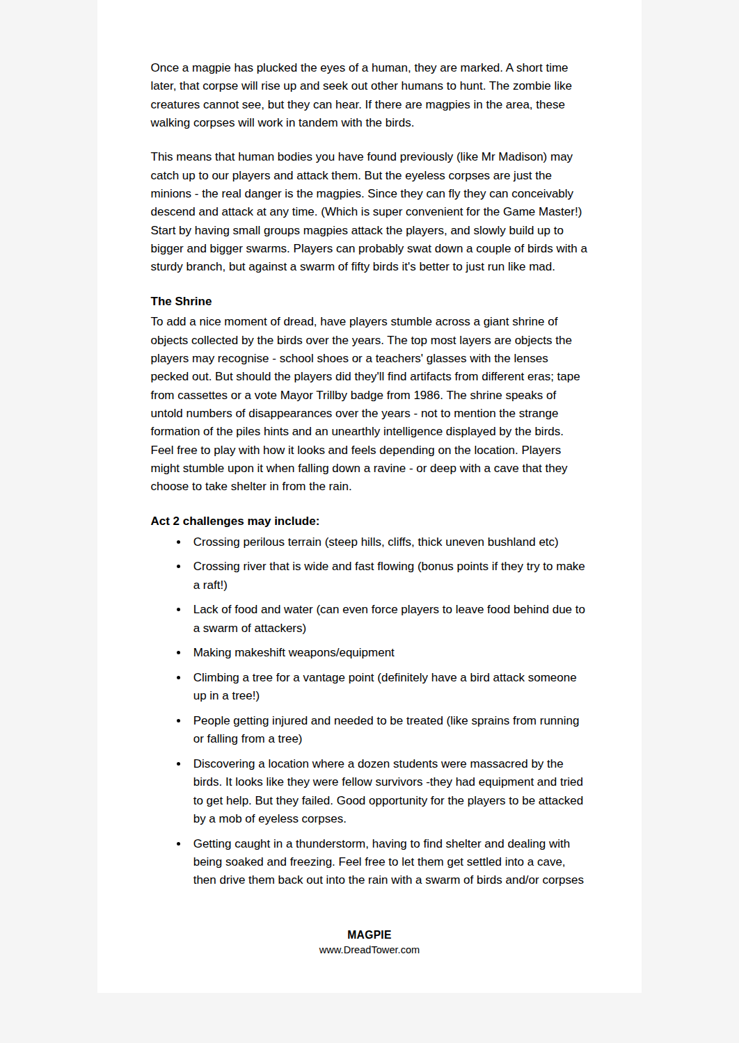Once a magpie has plucked the eyes of a human, they are marked. A short time later, that corpse will rise up and seek out other humans to hunt. The zombie like creatures cannot see, but they can hear. If there are magpies in the area, these walking corpses will work in tandem with the birds.
This means that human bodies you have found previously (like Mr Madison) may catch up to our players and attack them. But the eyeless corpses are just the minions - the real danger is the magpies. Since they can fly they can conceivably descend and attack at any time. (Which is super convenient for the Game Master!) Start by having small groups magpies attack the players, and slowly build up to bigger and bigger swarms. Players can probably swat down a couple of birds with a sturdy branch, but against a swarm of fifty birds it's better to just run like mad.
The Shrine
To add a nice moment of dread, have players stumble across a giant shrine of objects collected by the birds over the years. The top most layers are objects the players may recognise - school shoes or a teachers' glasses with the lenses pecked out. But should the players did they'll find artifacts from different eras; tape from cassettes or a vote Mayor Trillby badge from 1986. The shrine speaks of untold numbers of disappearances over the years - not to mention the strange formation of the piles hints and an unearthly intelligence displayed by the birds. Feel free to play with how it looks and feels depending on the location. Players might stumble upon it when falling down a ravine - or deep with a cave that they choose to take shelter in from the rain.
Act 2 challenges may include:
Crossing perilous terrain (steep hills, cliffs, thick uneven bushland etc)
Crossing river that is wide and fast flowing (bonus points if they try to make a raft!)
Lack of food and water (can even force players to leave food behind due to a swarm of attackers)
Making makeshift weapons/equipment
Climbing a tree for a vantage point (definitely have a bird attack someone up in a tree!)
People getting injured and needed to be treated (like sprains from running or falling from a tree)
Discovering a location where a dozen students were massacred by the birds. It looks like they were fellow survivors -they had equipment and tried to get help. But they failed. Good opportunity for the players to be attacked by a mob of eyeless corpses.
Getting caught in a thunderstorm, having to find shelter and dealing with being soaked and freezing. Feel free to let them get settled into a cave, then drive them back out into the rain with a swarm of birds and/or corpses
MAGPIE
www.DreadTower.com